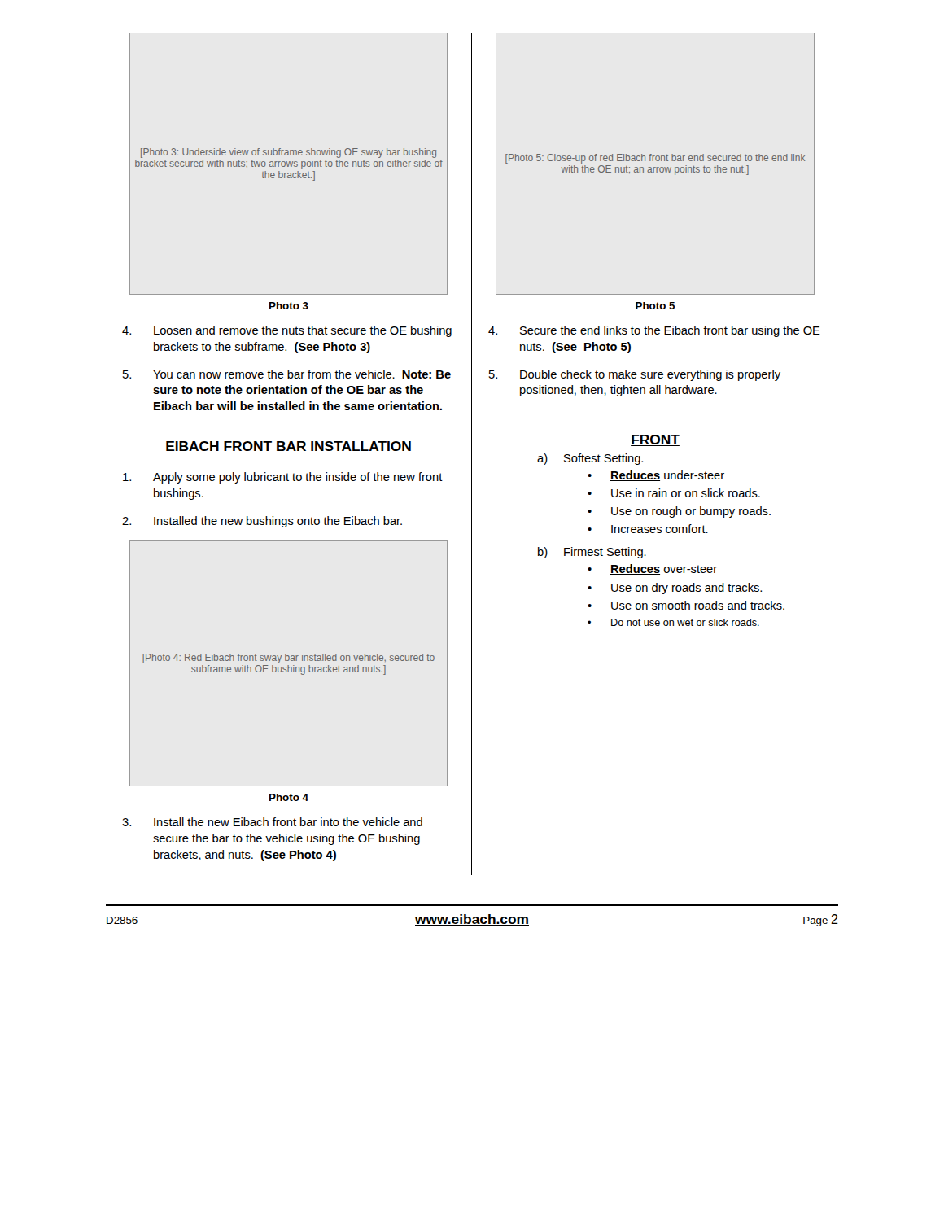[Photo 3: Underside view of subframe showing OE sway bar bushing bracket secured with nuts; two arrows point to the nuts on either side of the bracket.]
Photo 3
4. Loosen and remove the nuts that secure the OE bushing brackets to the subframe. (See Photo 3)
5. You can now remove the bar from the vehicle. Note: Be sure to note the orientation of the OE bar as the Eibach bar will be installed in the same orientation.
EIBACH FRONT BAR INSTALLATION
1. Apply some poly lubricant to the inside of the new front bushings.
2. Installed the new bushings onto the Eibach bar.
[Photo 4: Red Eibach front sway bar installed on vehicle, secured to subframe with OE bushing bracket and nuts.]
Photo 4
3. Install the new Eibach front bar into the vehicle and secure the bar to the vehicle using the OE bushing brackets, and nuts. (See Photo 4)
[Photo 5: Close-up of red Eibach front bar end secured to the end link with the OE nut; an arrow points to the nut.]
Photo 5
4. Secure the end links to the Eibach front bar using the OE nuts. (See Photo 5)
5. Double check to make sure everything is properly positioned, then, tighten all hardware.
FRONT
a)
Softest Setting.
Reduces under-steer
Use in rain or on slick roads.
Use on rough or bumpy roads.
Increases comfort.
b)
Firmest Setting.
Reduces over-steer
Use on dry roads and tracks.
Use on smooth roads and tracks.
Do not use on wet or slick roads.
D2856
www.eibach.com
Page 2